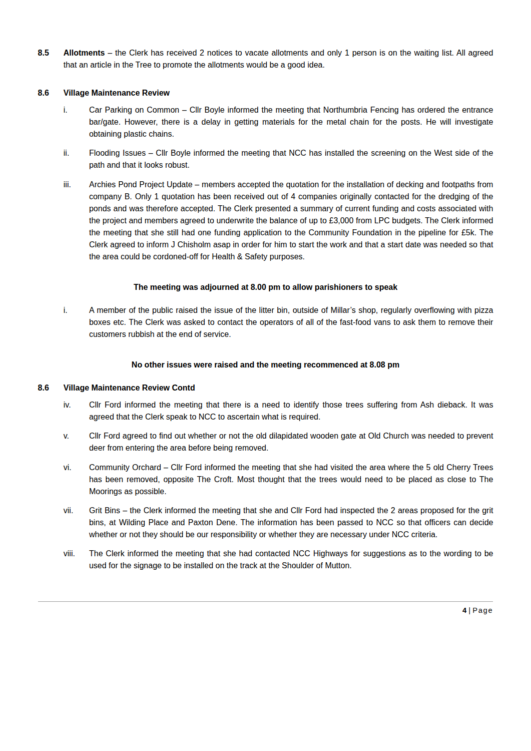8.5
Allotments – the Clerk has received 2 notices to vacate allotments and only 1 person is on the waiting list. All agreed that an article in the Tree to promote the allotments would be a good idea.
8.6
Village Maintenance Review
i. Car Parking on Common – Cllr Boyle informed the meeting that Northumbria Fencing has ordered the entrance bar/gate. However, there is a delay in getting materials for the metal chain for the posts. He will investigate obtaining plastic chains.
ii. Flooding Issues – Cllr Boyle informed the meeting that NCC has installed the screening on the West side of the path and that it looks robust.
iii. Archies Pond Project Update – members accepted the quotation for the installation of decking and footpaths from company B. Only 1 quotation has been received out of 4 companies originally contacted for the dredging of the ponds and was therefore accepted. The Clerk presented a summary of current funding and costs associated with the project and members agreed to underwrite the balance of up to £3,000 from LPC budgets. The Clerk informed the meeting that she still had one funding application to the Community Foundation in the pipeline for £5k. The Clerk agreed to inform J Chisholm asap in order for him to start the work and that a start date was needed so that the area could be cordoned-off for Health & Safety purposes.
The meeting was adjourned at 8.00 pm to allow parishioners to speak
i. A member of the public raised the issue of the litter bin, outside of Millar’s shop, regularly overflowing with pizza boxes etc. The Clerk was asked to contact the operators of all of the fast-food vans to ask them to remove their customers rubbish at the end of service.
No other issues were raised and the meeting recommenced at 8.08 pm
8.6
Village Maintenance Review Contd
iv. Cllr Ford informed the meeting that there is a need to identify those trees suffering from Ash dieback. It was agreed that the Clerk speak to NCC to ascertain what is required.
v. Cllr Ford agreed to find out whether or not the old dilapidated wooden gate at Old Church was needed to prevent deer from entering the area before being removed.
vi. Community Orchard – Cllr Ford informed the meeting that she had visited the area where the 5 old Cherry Trees has been removed, opposite The Croft. Most thought that the trees would need to be placed as close to The Moorings as possible.
vii. Grit Bins – the Clerk informed the meeting that she and Cllr Ford had inspected the 2 areas proposed for the grit bins, at Wilding Place and Paxton Dene. The information has been passed to NCC so that officers can decide whether or not they should be our responsibility or whether they are necessary under NCC criteria.
viii. The Clerk informed the meeting that she had contacted NCC Highways for suggestions as to the wording to be used for the signage to be installed on the track at the Shoulder of Mutton.
4 | Page